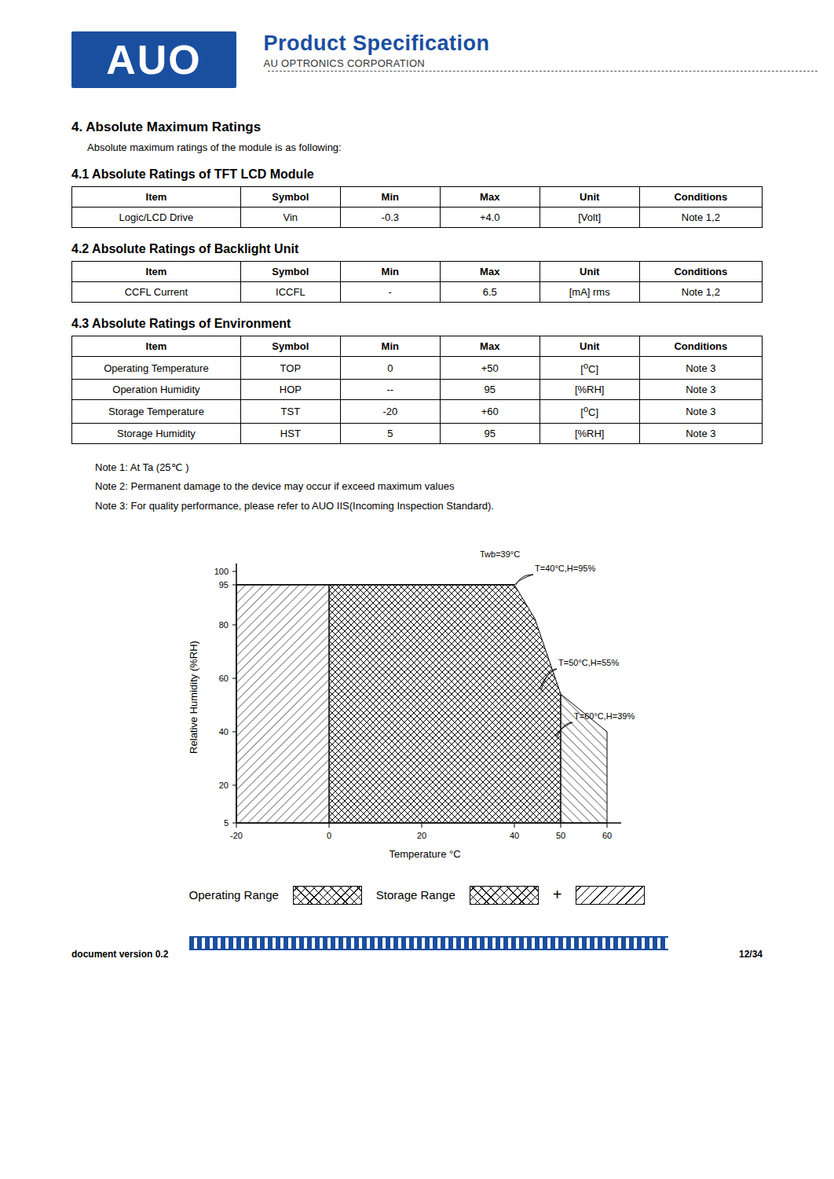AUO
Product Specification
AU OPTRONICS CORPORATION
4. Absolute Maximum Ratings
Absolute maximum ratings of the module is as following:
4.1 Absolute Ratings of TFT LCD Module
| Item | Symbol | Min | Max | Unit | Conditions |
| --- | --- | --- | --- | --- | --- |
| Logic/LCD Drive | Vin | -0.3 | +4.0 | [Volt] | Note 1,2 |
4.2 Absolute Ratings of Backlight Unit
| Item | Symbol | Min | Max | Unit | Conditions |
| --- | --- | --- | --- | --- | --- |
| CCFL Current | ICCFL | - | 6.5 | [mA] rms | Note 1,2 |
4.3 Absolute Ratings of Environment
| Item | Symbol | Min | Max | Unit | Conditions |
| --- | --- | --- | --- | --- | --- |
| Operating Temperature | TOP | 0 | +50 | [ o C] | Note 3 |
| Operation Humidity | HOP | -- | 95 | [%RH] | Note 3 |
| Storage Temperature | TST | -20 | +60 | [ o C] | Note 3 |
| Storage Humidity | HST | 5 | 95 | [%RH] | Note 3 |
Note 1: At Ta (25℃ )
Note 2: Permanent damage to the device may occur if exceed maximum values
Note 3: For quality performance, please refer to AUO IIS(Incoming Inspection Standard).
100 95 80 60 40 20 5 -20 0 20 40 50 60 Temperature °C Relative Humidity (%RH) Twb=39°C T=40°C,H=95% T=50°C,H=55% T=60°C,H=39%
Operating Range Storage Range +
document version 0.2
12/34